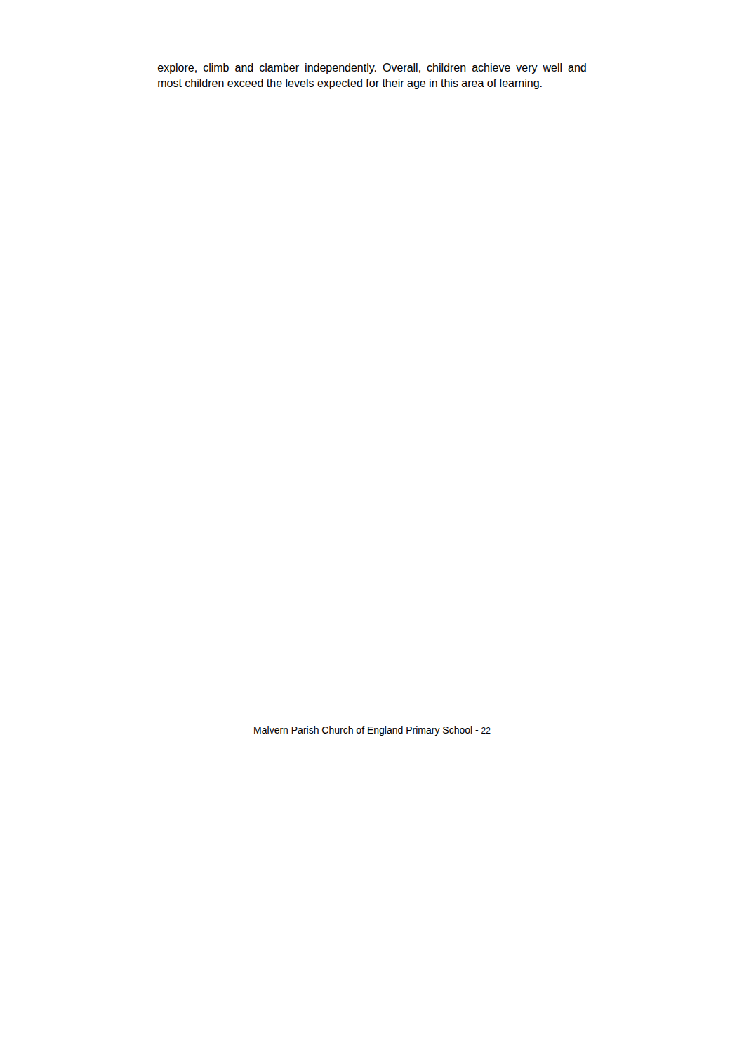explore, climb and clamber independently. Overall, children achieve very well and most children exceed the levels expected for their age in this area of learning.
Malvern Parish Church of England Primary School - 22